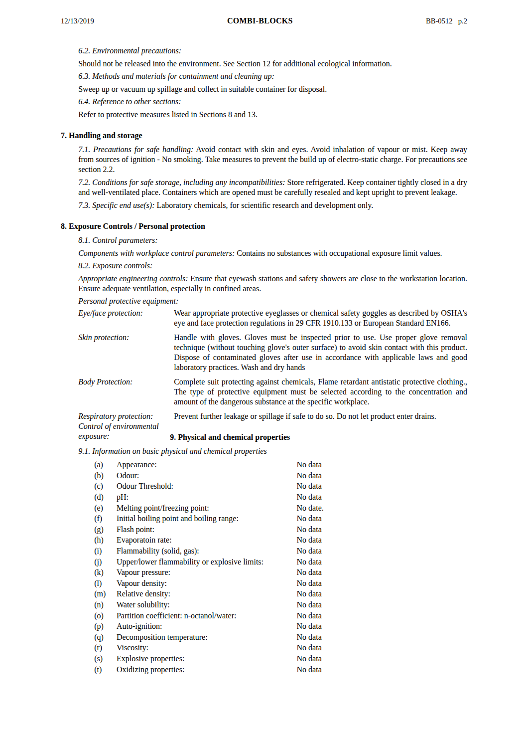12/13/2019 COMBI-BLOCKS BB-0512 p.2
6.2. Environmental precautions:
Should not be released into the environment. See Section 12 for additional ecological information.
6.3. Methods and materials for containment and cleaning up:
Sweep up or vacuum up spillage and collect in suitable container for disposal.
6.4. Reference to other sections:
Refer to protective measures listed in Sections 8 and 13.
7. Handling and storage
7.1. Precautions for safe handling: Avoid contact with skin and eyes. Avoid inhalation of vapour or mist. Keep away from sources of ignition - No smoking. Take measures to prevent the build up of electro-static charge. For precautions see section 2.2.
7.2. Conditions for safe storage, including any incompatibilities: Store refrigerated. Keep container tightly closed in a dry and well-ventilated place. Containers which are opened must be carefully resealed and kept upright to prevent leakage.
7.3. Specific end use(s): Laboratory chemicals, for scientific research and development only.
8. Exposure Controls / Personal protection
8.1. Control parameters:
Components with workplace control parameters: Contains no substances with occupational exposure limit values.
8.2. Exposure controls:
Appropriate engineering controls: Ensure that eyewash stations and safety showers are close to the workstation location. Ensure adequate ventilation, especially in confined areas.
Personal protective equipment:
Eye/face protection:
Wear appropriate protective eyeglasses or chemical safety goggles as described by OSHA's eye and face protection regulations in 29 CFR 1910.133 or European Standard EN166.
Skin protection:
Handle with gloves. Gloves must be inspected prior to use. Use proper glove removal technique (without touching glove's outer surface) to avoid skin contact with this product. Dispose of contaminated gloves after use in accordance with applicable laws and good laboratory practices. Wash and dry hands
Body Protection:
Complete suit protecting against chemicals, Flame retardant antistatic protective clothing., The type of protective equipment must be selected according to the concentration and amount of the dangerous substance at the specific workplace.
Respiratory protection:
Control of environmental exposure:
Prevent further leakage or spillage if safe to do so. Do not let product enter drains.
9. Physical and chemical properties
9.1. Information on basic physical and chemical properties
| (a) | Appearance: | No data |
| (b) | Odour: | No data |
| (c) | Odour Threshold: | No data |
| (d) | pH: | No data |
| (e) | Melting point/freezing point: | No date. |
| (f) | Initial boiling point and boiling range: | No data |
| (g) | Flash point: | No data |
| (h) | Evaporatoin rate: | No data |
| (i) | Flammability (solid, gas): | No data |
| (j) | Upper/lower flammability or explosive limits: | No data |
| (k) | Vapour pressure: | No data |
| (l) | Vapour density: | No data |
| (m) | Relative density: | No data |
| (n) | Water solubility: | No data |
| (o) | Partition coefficient: n-octanol/water: | No data |
| (p) | Auto-ignition: | No data |
| (q) | Decomposition temperature: | No data |
| (r) | Viscosity: | No data |
| (s) | Explosive properties: | No data |
| (t) | Oxidizing properties: | No data |